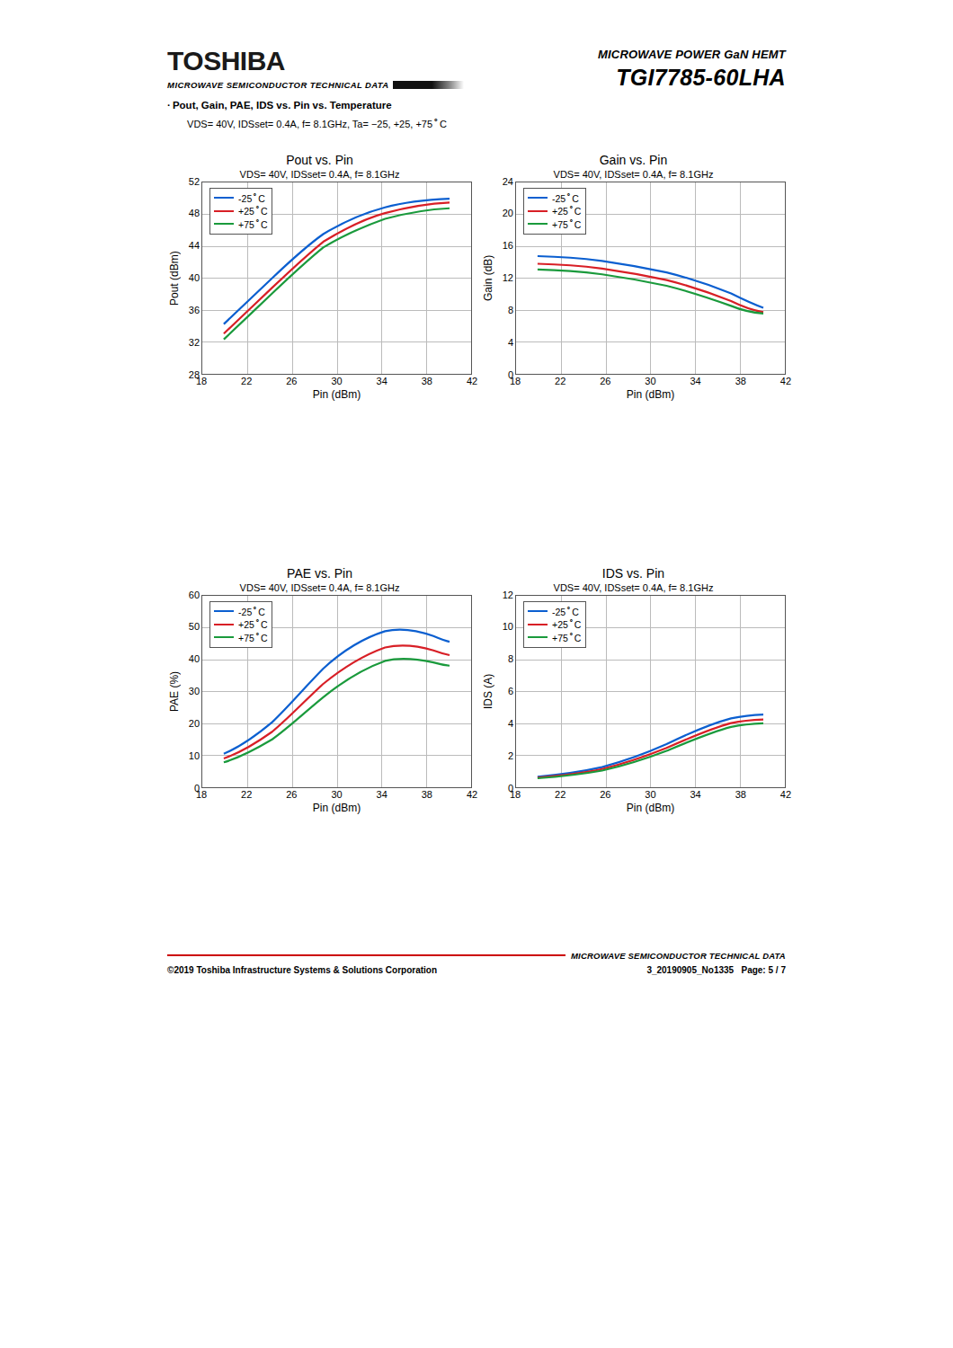TOSHIBA
MICROWAVE SEMICONDUCTOR TECHNICAL DATA
MICROWAVE POWER GaN HEMT
TGI7785-60LHA
·Pout, Gain, PAE, IDS vs. Pin vs. Temperature
VDS= 40V, IDSset= 0.4A, f= 8.1GHz, Ta= −25, +25, +75⚬C
Pout vs. Pin
VDS= 40V, IDSset= 0.4A, f= 8.1GHz
Pout (dBm)
52 48 44 40 36 32 28
-25⚬C
+25⚬C
+75⚬C
18 22 26 30 34 38 42
Pin (dBm)
Gain vs. Pin
VDS= 40V, IDSset= 0.4A, f= 8.1GHz
Gain (dB)
24 20 16 12 8 4 0
-25⚬C
+25⚬C
+75⚬C
18 22 26 30 34 38 42
Pin (dBm)
PAE vs. Pin
VDS= 40V, IDSset= 0.4A, f= 8.1GHz
PAE (%)
60 50 40 30 20 10 0
-25⚬C
+25⚬C
+75⚬C
18 22 26 30 34 38 42
Pin (dBm)
IDS vs. Pin
VDS= 40V, IDSset= 0.4A, f= 8.1GHz
IDS (A)
12 10 8 6 4 2 0
-25⚬C
+25⚬C
+75⚬C
18 22 26 30 34 38 42
Pin (dBm)
MICROWAVE SEMICONDUCTOR TECHNICAL DATA
©2019 Toshiba Infrastructure Systems & Solutions Corporation
3_20190905_No1335 Page: 5 / 7